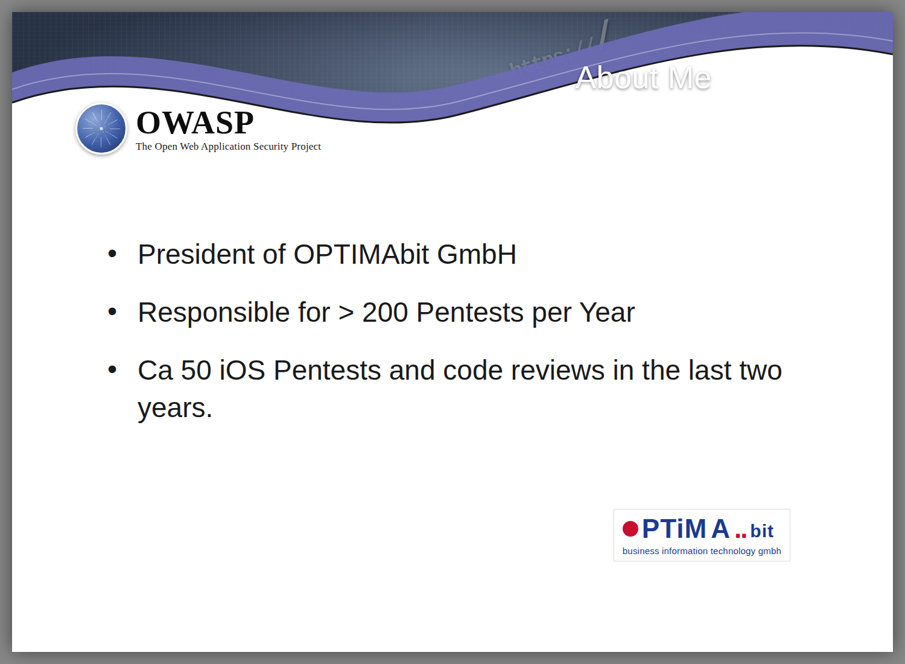https:///
About Me
OWASP
The Open Web Application Security Project
President of OPTIMAbit GmbH
Responsible for > 200 Pentests per Year
Ca 50 iOS Pentests and code reviews in the last two years.
PTiM A.. bit
business information technology gmbh